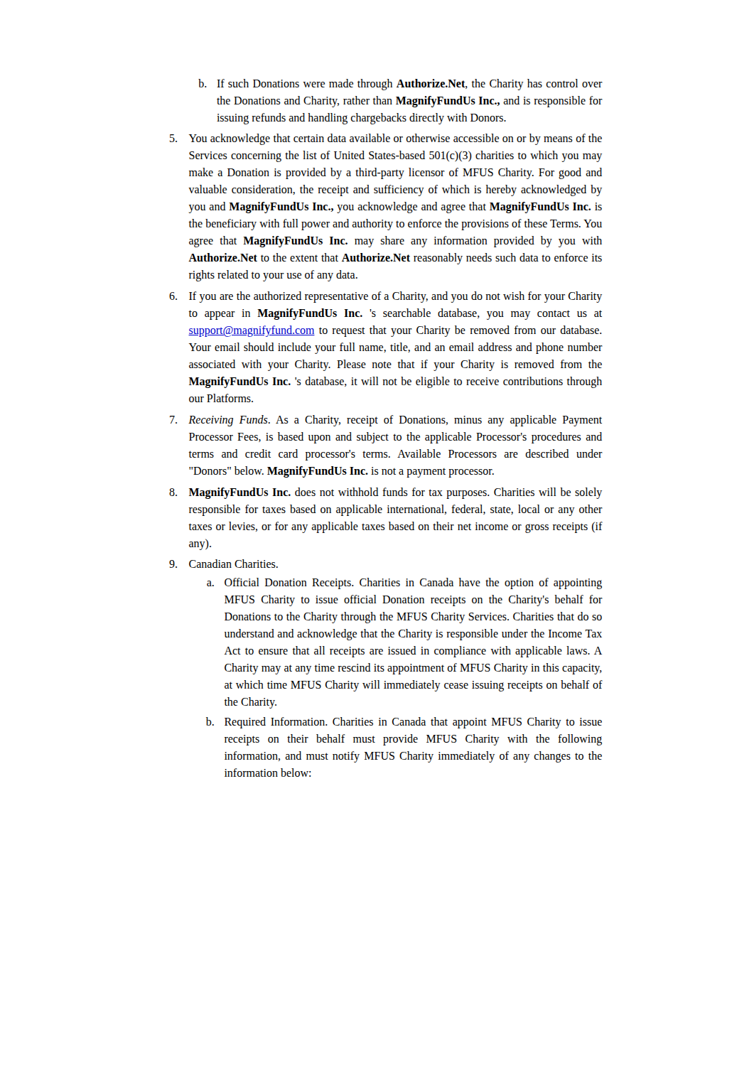If such Donations were made through Authorize.Net, the Charity has control over the Donations and Charity, rather than MagnifyFundUs Inc., and is responsible for issuing refunds and handling chargebacks directly with Donors.
You acknowledge that certain data available or otherwise accessible on or by means of the Services concerning the list of United States-based 501(c)(3) charities to which you may make a Donation is provided by a third-party licensor of MFUS Charity. For good and valuable consideration, the receipt and sufficiency of which is hereby acknowledged by you and MagnifyFundUs Inc., you acknowledge and agree that MagnifyFundUs Inc. is the beneficiary with full power and authority to enforce the provisions of these Terms. You agree that MagnifyFundUs Inc. may share any information provided by you with Authorize.Net to the extent that Authorize.Net reasonably needs such data to enforce its rights related to your use of any data.
If you are the authorized representative of a Charity, and you do not wish for your Charity to appear in MagnifyFundUs Inc. 's searchable database, you may contact us at support@magnifyfund.com to request that your Charity be removed from our database. Your email should include your full name, title, and an email address and phone number associated with your Charity. Please note that if your Charity is removed from the MagnifyFundUs Inc. 's database, it will not be eligible to receive contributions through our Platforms.
Receiving Funds. As a Charity, receipt of Donations, minus any applicable Payment Processor Fees, is based upon and subject to the applicable Processor's procedures and terms and credit card processor's terms. Available Processors are described under "Donors" below. MagnifyFundUs Inc. is not a payment processor.
MagnifyFundUs Inc. does not withhold funds for tax purposes. Charities will be solely responsible for taxes based on applicable international, federal, state, local or any other taxes or levies, or for any applicable taxes based on their net income or gross receipts (if any).
Canadian Charities.
Official Donation Receipts. Charities in Canada have the option of appointing MFUS Charity to issue official Donation receipts on the Charity's behalf for Donations to the Charity through the MFUS Charity Services. Charities that do so understand and acknowledge that the Charity is responsible under the Income Tax Act to ensure that all receipts are issued in compliance with applicable laws. A Charity may at any time rescind its appointment of MFUS Charity in this capacity, at which time MFUS Charity will immediately cease issuing receipts on behalf of the Charity.
Required Information. Charities in Canada that appoint MFUS Charity to issue receipts on their behalf must provide MFUS Charity with the following information, and must notify MFUS Charity immediately of any changes to the information below: